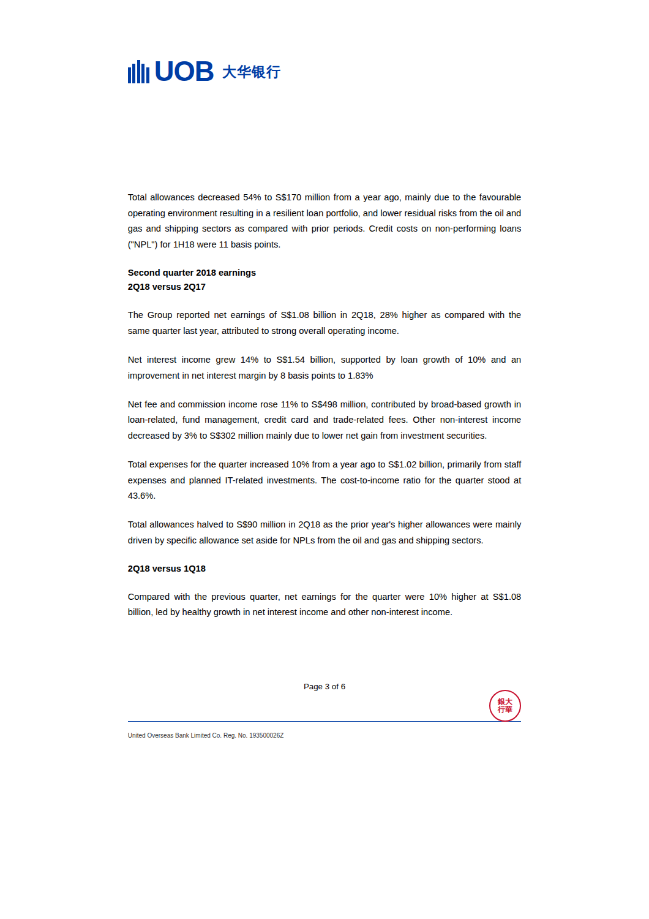UOB
大华银行
Total allowances decreased 54% to S$170 million from a year ago, mainly due to the favourable operating environment resulting in a resilient loan portfolio, and lower residual risks from the oil and gas and shipping sectors as compared with prior periods. Credit costs on non-performing loans ("NPL") for 1H18 were 11 basis points.
Second quarter 2018 earnings
2Q18 versus 2Q17
The Group reported net earnings of S$1.08 billion in 2Q18, 28% higher as compared with the same quarter last year, attributed to strong overall operating income.
Net interest income grew 14% to S$1.54 billion, supported by loan growth of 10% and an improvement in net interest margin by 8 basis points to 1.83%
Net fee and commission income rose 11% to S$498 million, contributed by broad-based growth in loan-related, fund management, credit card and trade-related fees. Other non-interest income decreased by 3% to S$302 million mainly due to lower net gain from investment securities.
Total expenses for the quarter increased 10% from a year ago to S$1.02 billion, primarily from staff expenses and planned IT-related investments. The cost-to-income ratio for the quarter stood at 43.6%.
Total allowances halved to S$90 million in 2Q18 as the prior year's higher allowances were mainly driven by specific allowance set aside for NPLs from the oil and gas and shipping sectors.
2Q18 versus 1Q18
Compared with the previous quarter, net earnings for the quarter were 10% higher at S$1.08 billion, led by healthy growth in net interest income and other non-interest income.
Page 3 of 6
United Overseas Bank Limited Co. Reg. No. 193500026Z
銀大
行華